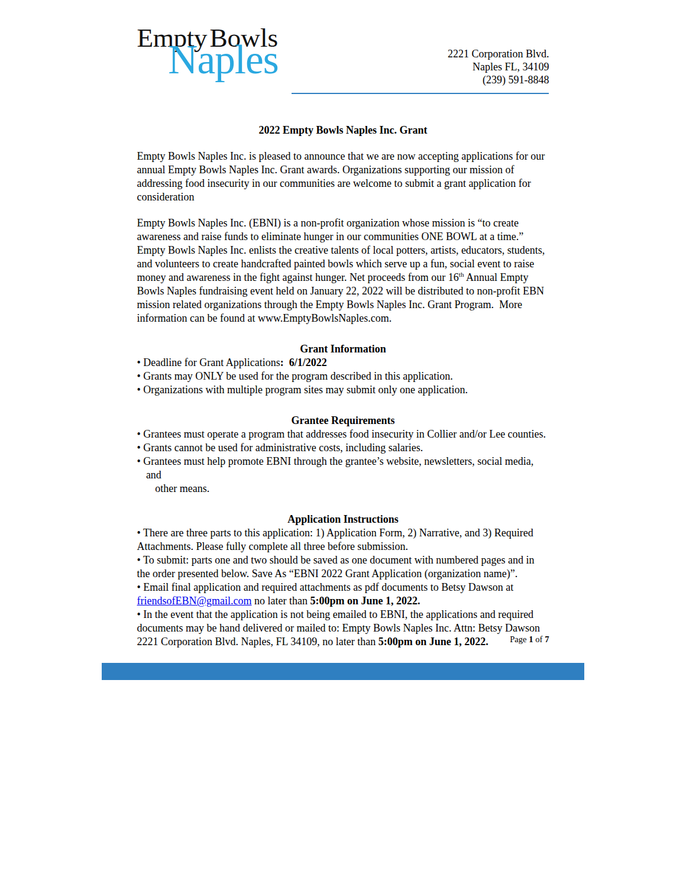Empty Bowls Naples
2221 Corporation Blvd.
Naples FL, 34109
(239) 591-8848
2022 Empty Bowls Naples Inc. Grant
Empty Bowls Naples Inc. is pleased to announce that we are now accepting applications for our annual Empty Bowls Naples Inc. Grant awards. Organizations supporting our mission of addressing food insecurity in our communities are welcome to submit a grant application for consideration
Empty Bowls Naples Inc. (EBNI) is a non-profit organization whose mission is “to create awareness and raise funds to eliminate hunger in our communities ONE BOWL at a time.” Empty Bowls Naples Inc. enlists the creative talents of local potters, artists, educators, students, and volunteers to create handcrafted painted bowls which serve up a fun, social event to raise money and awareness in the fight against hunger. Net proceeds from our 16th Annual Empty Bowls Naples fundraising event held on January 22, 2022 will be distributed to non-profit EBN mission related organizations through the Empty Bowls Naples Inc. Grant Program. More information can be found at www.EmptyBowlsNaples.com.
Grant Information
• Deadline for Grant Applications: 6/1/2022
• Grants may ONLY be used for the program described in this application.
• Organizations with multiple program sites may submit only one application.
Grantee Requirements
• Grantees must operate a program that addresses food insecurity in Collier and/or Lee counties.
• Grants cannot be used for administrative costs, including salaries.
• Grantees must help promote EBNI through the grantee’s website, newsletters, social media, and
other means.
Application Instructions
• There are three parts to this application: 1) Application Form, 2) Narrative, and 3) Required Attachments. Please fully complete all three before submission.
• To submit: parts one and two should be saved as one document with numbered pages and in the order presented below. Save As “EBNI 2022 Grant Application (organization name)”.
• Email final application and required attachments as pdf documents to Betsy Dawson at friendsofEBN@gmail.com no later than 5:00pm on June 1, 2022.
• In the event that the application is not being emailed to EBNI, the applications and required documents may be hand delivered or mailed to: Empty Bowls Naples Inc. Attn: Betsy Dawson 2221 Corporation Blvd. Naples, FL 34109, no later than 5:00pm on June 1, 2022.
Page 1 of 7